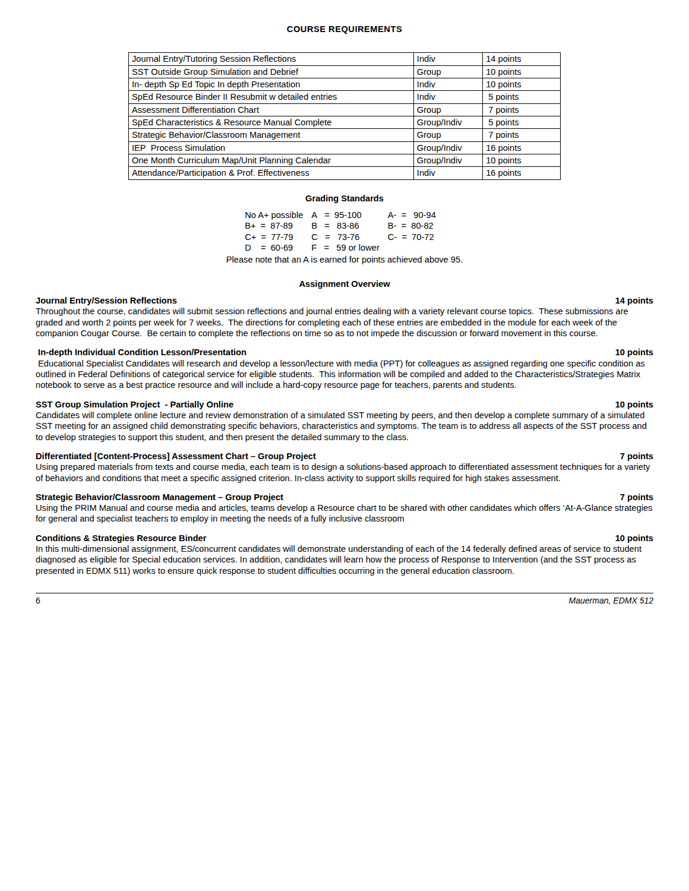COURSE REQUIREMENTS
| Journal Entry/Tutoring Session Reflections | Indiv | 14 points |
| SST Outside Group Simulation and Debrief | Group | 10 points |
| In- depth Sp Ed Topic In depth Presentation | Indiv | 10 points |
| SpEd Resource Binder II Resubmit w detailed entries | Indiv | 5 points |
| Assessment Differentiation Chart | Group | 7 points |
| SpEd Characteristics & Resource Manual Complete | Group/Indiv | 5 points |
| Strategic Behavior/Classroom Management | Group | 7 points |
| IEP Process Simulation | Group/Indiv | 16 points |
| One Month Curriculum Map/Unit Planning Calendar | Group/Indiv | 10 points |
| Attendance/Participation & Prof. Effectiveness | Indiv | 16 points |
Grading Standards
| No A+ possible | A = 95-100 | A- = 90-94 |
| B+ = 87-89 | B = 83-86 | B- = 80-82 |
| C+ = 77-79 | C = 73-76 | C- = 70-72 |
| D = 60-69 | F = 59 or lower | |
Please note that an A is earned for points achieved above 95.
Assignment Overview
Journal Entry/Session Reflections 14 points
Throughout the course, candidates will submit session reflections and journal entries dealing with a variety relevant course topics. These submissions are graded and worth 2 points per week for 7 weeks. The directions for completing each of these entries are embedded in the module for each week of the companion Cougar Course. Be certain to complete the reflections on time so as to not impede the discussion or forward movement in this course.
In-depth Individual Condition Lesson/Presentation 10 points
Educational Specialist Candidates will research and develop a lesson/lecture with media (PPT) for colleagues as assigned regarding one specific condition as outlined in Federal Definitions of categorical service for eligible students. This information will be compiled and added to the Characteristics/Strategies Matrix notebook to serve as a best practice resource and will include a hard-copy resource page for teachers, parents and students.
SST Group Simulation Project - Partially Online 10 points
Candidates will complete online lecture and review demonstration of a simulated SST meeting by peers, and then develop a complete summary of a simulated SST meeting for an assigned child demonstrating specific behaviors, characteristics and symptoms. The team is to address all aspects of the SST process and to develop strategies to support this student, and then present the detailed summary to the class.
Differentiated [Content-Process] Assessment Chart – Group Project 7 points
Using prepared materials from texts and course media, each team is to design a solutions-based approach to differentiated assessment techniques for a variety of behaviors and conditions that meet a specific assigned criterion. In-class activity to support skills required for high stakes assessment.
Strategic Behavior/Classroom Management – Group Project 7 points
Using the PRIM Manual and course media and articles, teams develop a Resource chart to be shared with other candidates which offers ‘At-A-Glance strategies for general and specialist teachers to employ in meeting the needs of a fully inclusive classroom
Conditions & Strategies Resource Binder 10 points
In this multi-dimensional assignment, ES/concurrent candidates will demonstrate understanding of each of the 14 federally defined areas of service to student diagnosed as eligible for Special education services. In addition, candidates will learn how the process of Response to Intervention (and the SST process as presented in EDMX 511) works to ensure quick response to student difficulties occurring in the general education classroom.
6 Mauerman, EDMX 512